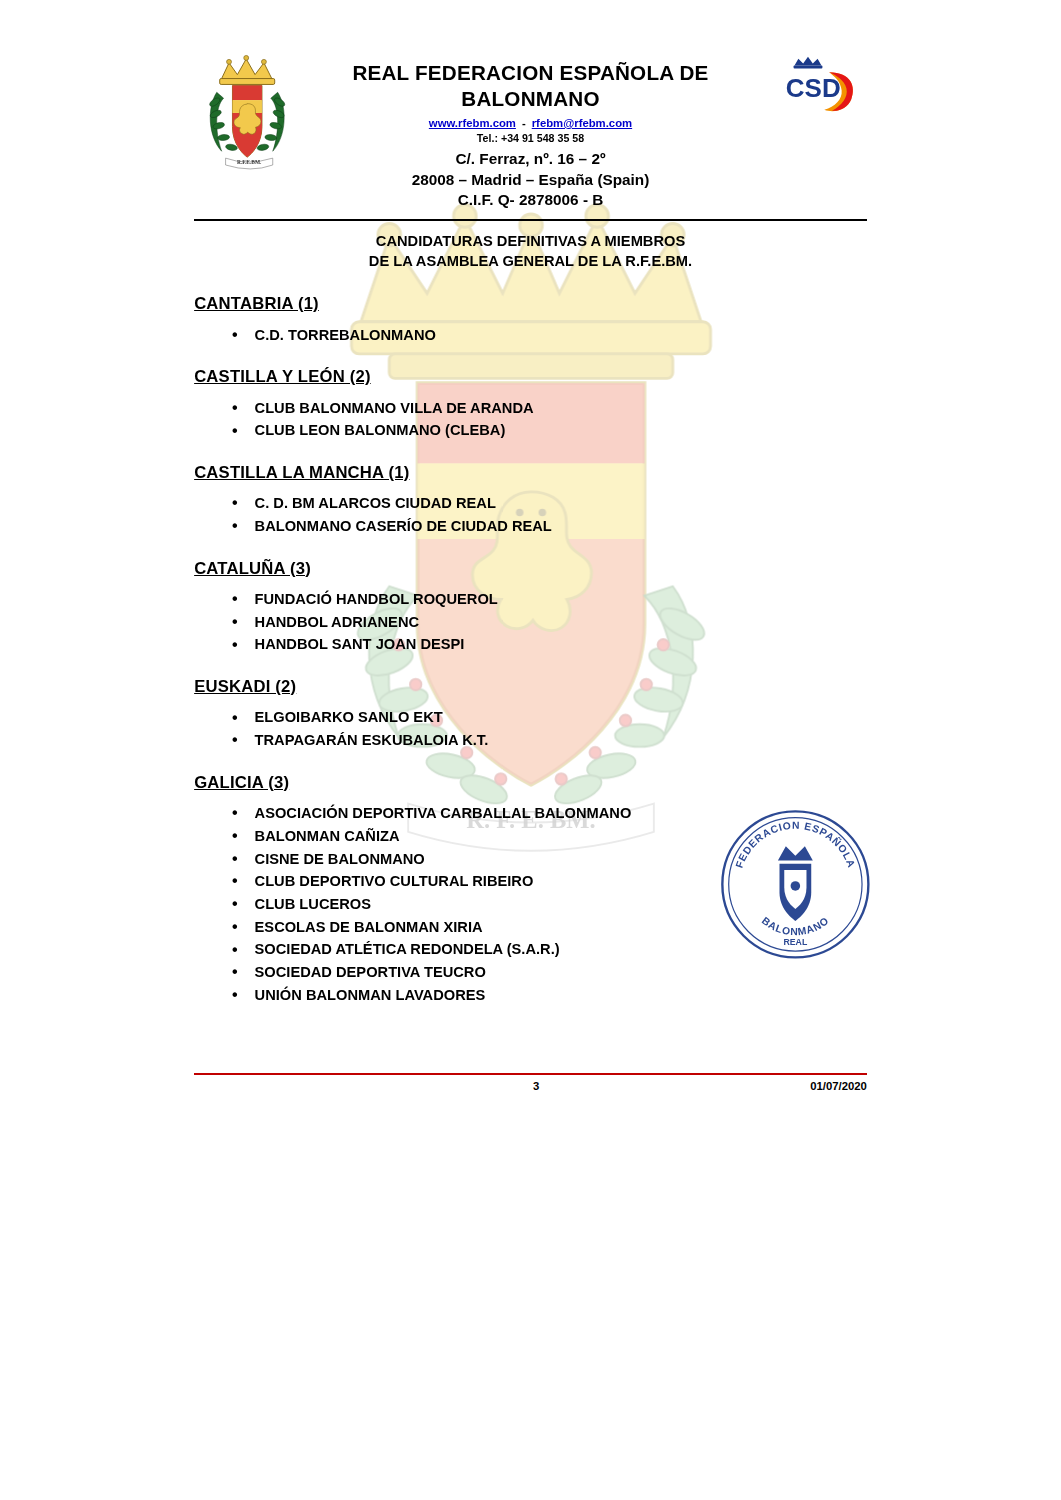R. F. E. BM.
R.F.E.BM.
REAL FEDERACION ESPAÑOLA DE BALONMANO
www.rfebm.com-rfebm@rfebm.com
Tel.: +34 91 548 35 58
C/. Ferraz, nº. 16 – 2º
28008 – Madrid – España (Spain)
C.I.F. Q- 2878006 - B
CSD
CANDIDATURAS DEFINITIVAS A MIEMBROS
DE LA ASAMBLEA GENERAL DE LA R.F.E.BM.
CANTABRIA (1)
C.D. TORREBALONMANO
CASTILLA Y LEÓN (2)
CLUB BALONMANO VILLA DE ARANDA
CLUB LEON BALONMANO (CLEBA)
CASTILLA LA MANCHA (1)
C. D. BM ALARCOS CIUDAD REAL
BALONMANO CASERÍO DE CIUDAD REAL
CATALUÑA (3)
FUNDACIÓ HANDBOL ROQUEROL
HANDBOL ADRIANENC
HANDBOL SANT JOAN DESPI
EUSKADI (2)
ELGOIBARKO SANLO EKT
TRAPAGARÁN ESKUBALOIA K.T.
GALICIA (3)
ASOCIACIÓN DEPORTIVA CARBALLAL BALONMANO
BALONMAN CAÑIZA
CISNE DE BALONMANO
CLUB DEPORTIVO CULTURAL RIBEIRO
CLUB LUCEROS
ESCOLAS DE BALONMAN XIRIA
SOCIEDAD ATLÉTICA REDONDELA (S.A.R.)
SOCIEDAD DEPORTIVA TEUCRO
UNIÓN BALONMAN LAVADORES
FEDERACION ESPAÑOLA BALONMANO REAL
3
01/07/2020